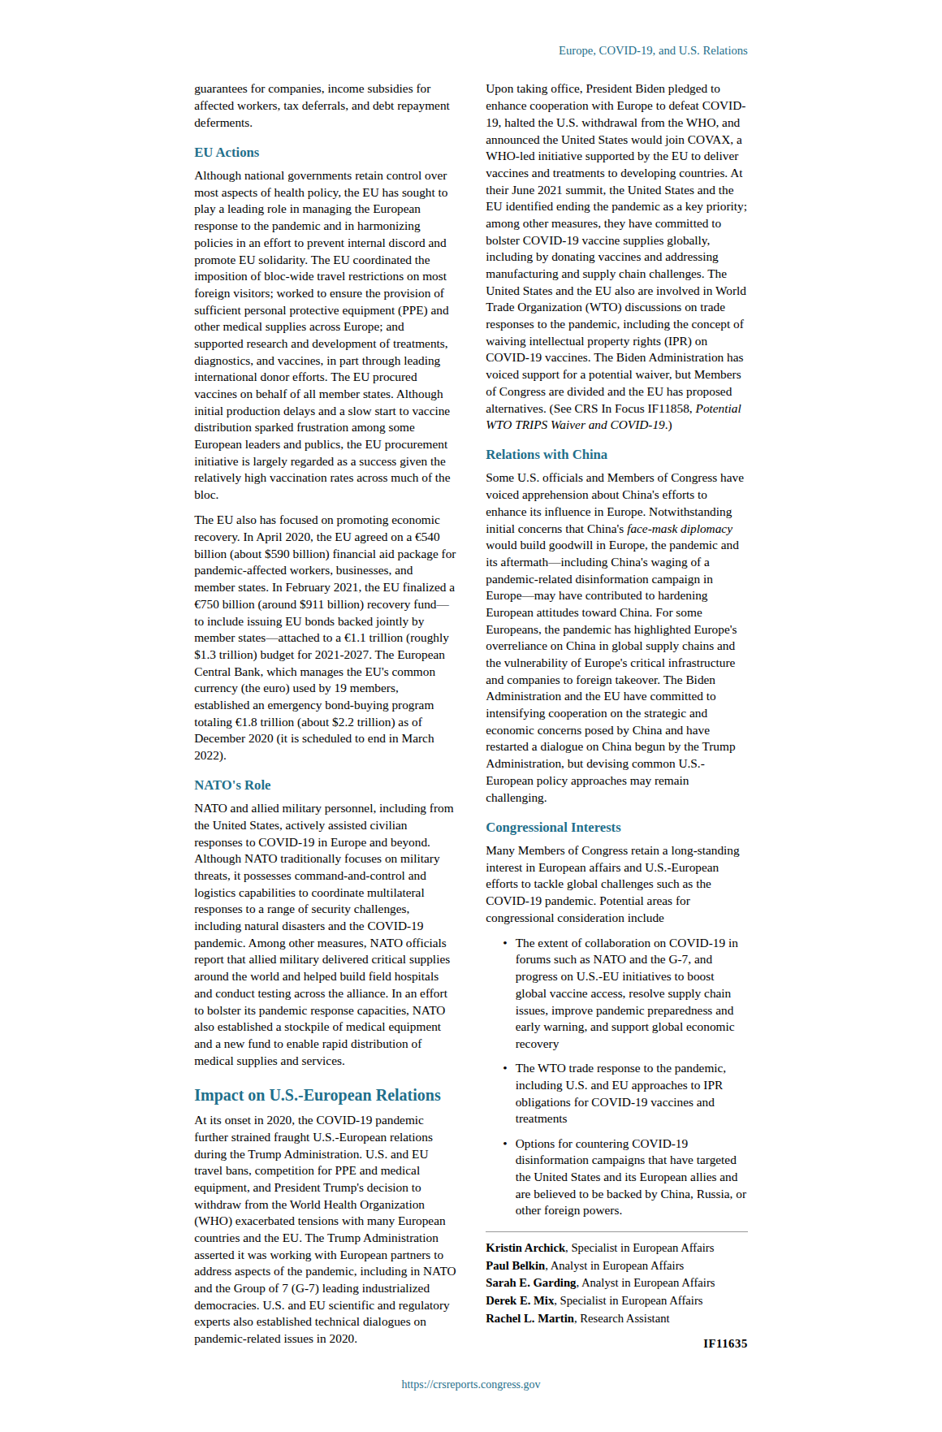Europe, COVID-19, and U.S. Relations
guarantees for companies, income subsidies for affected workers, tax deferrals, and debt repayment deferments.
EU Actions
Although national governments retain control over most aspects of health policy, the EU has sought to play a leading role in managing the European response to the pandemic and in harmonizing policies in an effort to prevent internal discord and promote EU solidarity. The EU coordinated the imposition of bloc-wide travel restrictions on most foreign visitors; worked to ensure the provision of sufficient personal protective equipment (PPE) and other medical supplies across Europe; and supported research and development of treatments, diagnostics, and vaccines, in part through leading international donor efforts. The EU procured vaccines on behalf of all member states. Although initial production delays and a slow start to vaccine distribution sparked frustration among some European leaders and publics, the EU procurement initiative is largely regarded as a success given the relatively high vaccination rates across much of the bloc.
The EU also has focused on promoting economic recovery. In April 2020, the EU agreed on a €540 billion (about $590 billion) financial aid package for pandemic-affected workers, businesses, and member states. In February 2021, the EU finalized a €750 billion (around $911 billion) recovery fund—to include issuing EU bonds backed jointly by member states—attached to a €1.1 trillion (roughly $1.3 trillion) budget for 2021-2027. The European Central Bank, which manages the EU's common currency (the euro) used by 19 members, established an emergency bond-buying program totaling €1.8 trillion (about $2.2 trillion) as of December 2020 (it is scheduled to end in March 2022).
NATO's Role
NATO and allied military personnel, including from the United States, actively assisted civilian responses to COVID-19 in Europe and beyond. Although NATO traditionally focuses on military threats, it possesses command-and-control and logistics capabilities to coordinate multilateral responses to a range of security challenges, including natural disasters and the COVID-19 pandemic. Among other measures, NATO officials report that allied military delivered critical supplies around the world and helped build field hospitals and conduct testing across the alliance. In an effort to bolster its pandemic response capacities, NATO also established a stockpile of medical equipment and a new fund to enable rapid distribution of medical supplies and services.
Impact on U.S.-European Relations
At its onset in 2020, the COVID-19 pandemic further strained fraught U.S.-European relations during the Trump Administration. U.S. and EU travel bans, competition for PPE and medical equipment, and President Trump's decision to withdraw from the World Health Organization (WHO) exacerbated tensions with many European countries and the EU. The Trump Administration asserted it was working with European partners to address aspects of the pandemic, including in NATO and the Group of 7 (G-7) leading industrialized democracies. U.S. and EU scientific and regulatory experts also established technical dialogues on pandemic-related issues in 2020.
Upon taking office, President Biden pledged to enhance cooperation with Europe to defeat COVID-19, halted the U.S. withdrawal from the WHO, and announced the United States would join COVAX, a WHO-led initiative supported by the EU to deliver vaccines and treatments to developing countries. At their June 2021 summit, the United States and the EU identified ending the pandemic as a key priority; among other measures, they have committed to bolster COVID-19 vaccine supplies globally, including by donating vaccines and addressing manufacturing and supply chain challenges. The United States and the EU also are involved in World Trade Organization (WTO) discussions on trade responses to the pandemic, including the concept of waiving intellectual property rights (IPR) on COVID-19 vaccines. The Biden Administration has voiced support for a potential waiver, but Members of Congress are divided and the EU has proposed alternatives. (See CRS In Focus IF11858, Potential WTO TRIPS Waiver and COVID-19.)
Relations with China
Some U.S. officials and Members of Congress have voiced apprehension about China's efforts to enhance its influence in Europe. Notwithstanding initial concerns that China's face-mask diplomacy would build goodwill in Europe, the pandemic and its aftermath—including China's waging of a pandemic-related disinformation campaign in Europe—may have contributed to hardening European attitudes toward China. For some Europeans, the pandemic has highlighted Europe's overreliance on China in global supply chains and the vulnerability of Europe's critical infrastructure and companies to foreign takeover. The Biden Administration and the EU have committed to intensifying cooperation on the strategic and economic concerns posed by China and have restarted a dialogue on China begun by the Trump Administration, but devising common U.S.-European policy approaches may remain challenging.
Congressional Interests
Many Members of Congress retain a long-standing interest in European affairs and U.S.-European efforts to tackle global challenges such as the COVID-19 pandemic. Potential areas for congressional consideration include
The extent of collaboration on COVID-19 in forums such as NATO and the G-7, and progress on U.S.-EU initiatives to boost global vaccine access, resolve supply chain issues, improve pandemic preparedness and early warning, and support global economic recovery
The WTO trade response to the pandemic, including U.S. and EU approaches to IPR obligations for COVID-19 vaccines and treatments
Options for countering COVID-19 disinformation campaigns that have targeted the United States and its European allies and are believed to be backed by China, Russia, or other foreign powers.
Kristin Archick, Specialist in European Affairs
Paul Belkin, Analyst in European Affairs
Sarah E. Garding, Analyst in European Affairs
Derek E. Mix, Specialist in European Affairs
Rachel L. Martin, Research Assistant
IF11635
https://crsreports.congress.gov